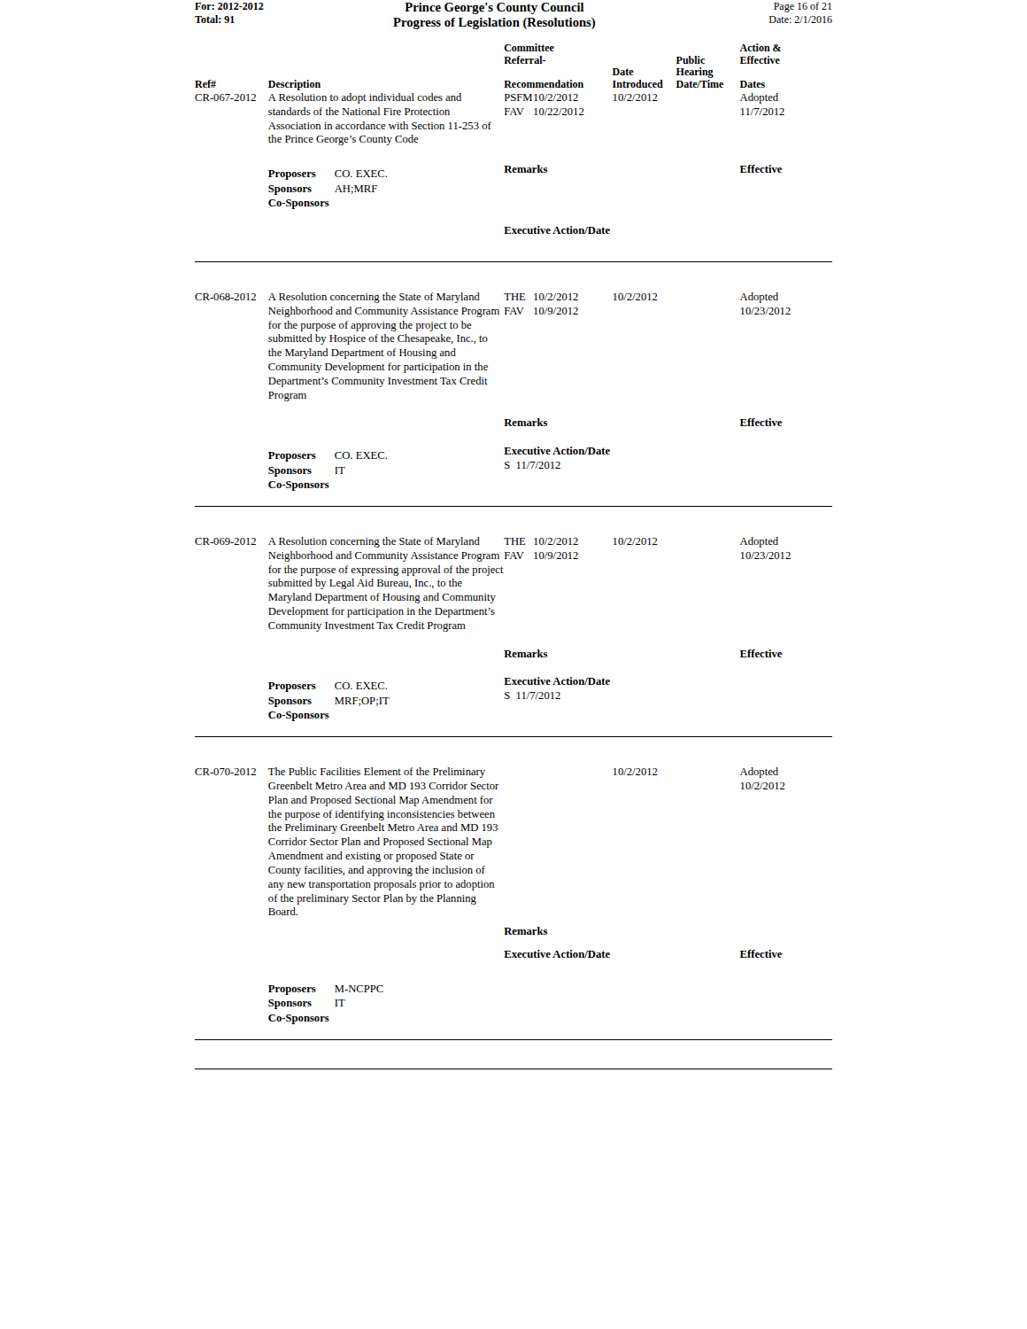| For: 2012-2012 Total: 91 | Prince George's County Council Progress of Legislation (Resolutions) | Page 16 of 21 Date: 2/1/2016 |
| | | Committee Referral- | | Public | Action & Effective |
| | | | Date | Hearing | |
| Ref# | Description | Recommendation | Introduced | Date/Time | Dates |
| CR-067-2012 | A Resolution to adopt individual codes and standards of the National Fire Protection Association in accordance with Section 11-253 of the Prince George’s County Code | PSFM 10/2/2012 FAV 10/22/2012 | 10/2/2012 | | Adopted 11/7/2012 |
| | / Proposers / CO. EXEC. / / Sponsors / AH;MRF / / Co-Sponsors / / | Remarks | | | Effective |
| | | Executive Action/Date | | | |
| CR-068-2012 | A Resolution concerning the State of Maryland Neighborhood and Community Assistance Program for the purpose of approving the project to be submitted by Hospice of the Chesapeake, Inc., to the Maryland Department of Housing and Community Development for participation in the Department’s Community Investment Tax Credit Program | THE 10/2/2012 FAV 10/9/2012 | 10/2/2012 | | Adopted 10/23/2012 |
| | | Remarks | | | Effective |
| | / Proposers / CO. EXEC. / / Sponsors / IT / / Co-Sponsors / / | Executive Action/Date S 11/7/2012 | | | |
| CR-069-2012 | A Resolution concerning the State of Maryland Neighborhood and Community Assistance Program for the purpose of expressing approval of the project submitted by Legal Aid Bureau, Inc., to the Maryland Department of Housing and Community Development for participation in the Department’s Community Investment Tax Credit Program | THE 10/2/2012 FAV 10/9/2012 | 10/2/2012 | | Adopted 10/23/2012 |
| | | Remarks | | | Effective |
| | / Proposers / CO. EXEC. / / Sponsors / MRF;OP;IT / / Co-Sponsors / / | Executive Action/Date S 11/7/2012 | | | |
| CR-070-2012 | The Public Facilities Element of the Preliminary Greenbelt Metro Area and MD 193 Corridor Sector Plan and Proposed Sectional Map Amendment for the purpose of identifying inconsistencies between the Preliminary Greenbelt Metro Area and MD 193 Corridor Sector Plan and Proposed Sectional Map Amendment and existing or proposed State or County facilities, and approving the inclusion of any new transportation proposals prior to adoption of the preliminary Sector Plan by the Planning Board. | | 10/2/2012 | | Adopted 10/2/2012 |
| | | Remarks | | | |
| | | Executive Action/Date | | | Effective |
| | / Proposers / M-NCPPC / / Sponsors / IT / / Co-Sponsors / / | | | | |